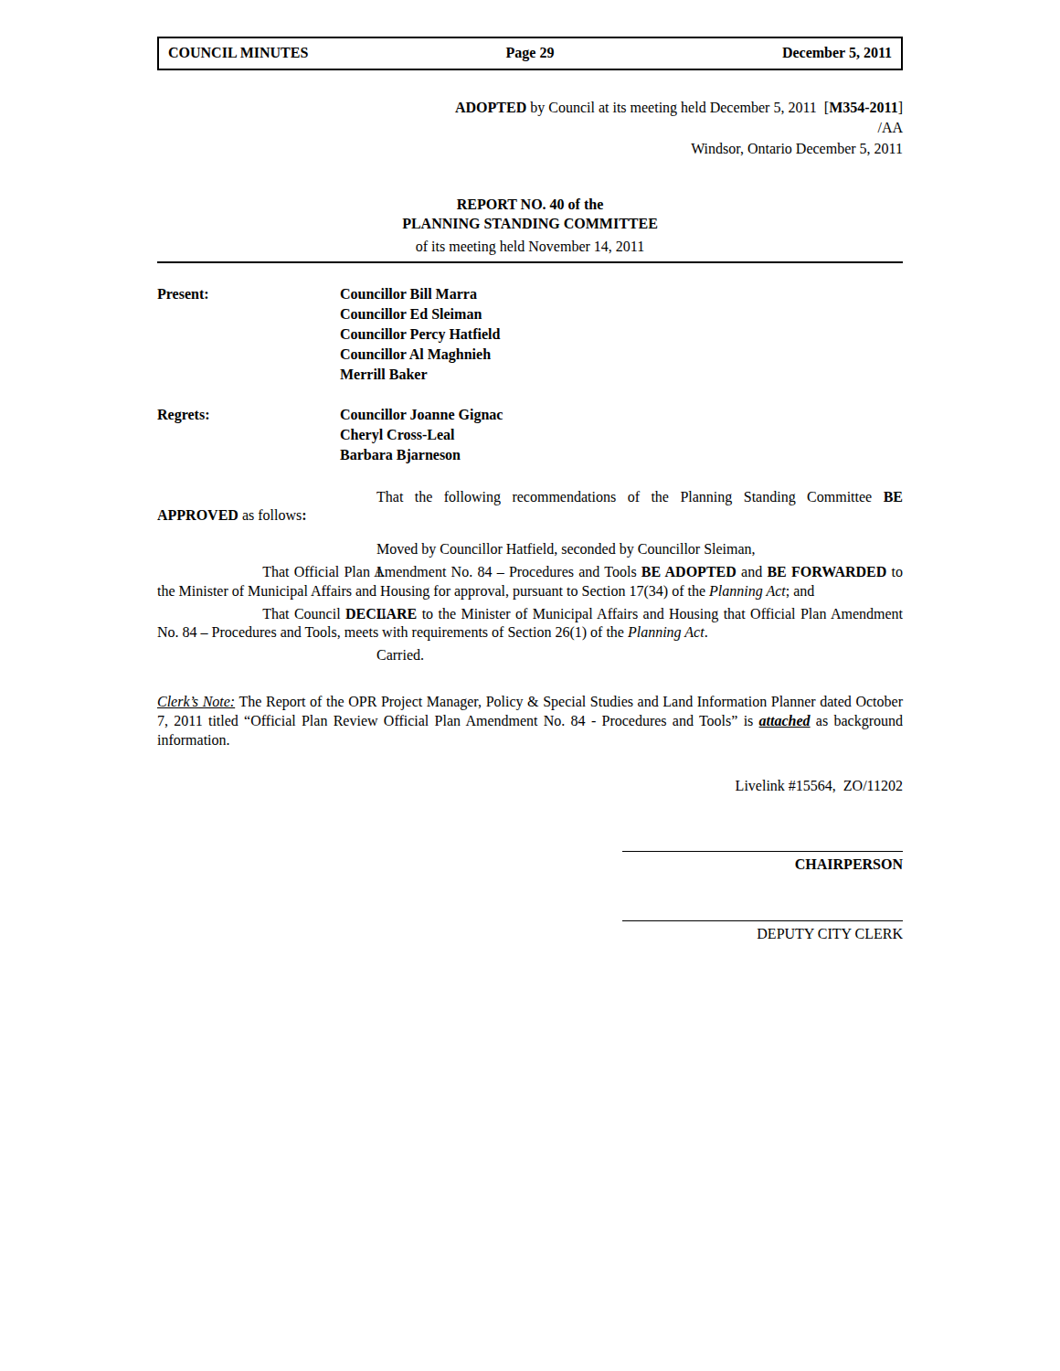COUNCIL MINUTES
Page 29
December 5, 2011
ADOPTED by Council at its meeting held December 5, 2011 [M354-2011]
/AA
Windsor, Ontario December 5, 2011
REPORT NO. 40 of the
PLANNING STANDING COMMITTEE
of its meeting held November 14, 2011
Present:
Councillor Bill Marra
Councillor Ed Sleiman
Councillor Percy Hatfield
Councillor Al Maghnieh
Merrill Baker
Regrets:
Councillor Joanne Gignac
Cheryl Cross-Leal
Barbara Bjarneson
That the following recommendations of the Planning Standing Committee BE APPROVED as follows:
Moved by Councillor Hatfield, seconded by Councillor Sleiman,
I. That Official Plan Amendment No. 84 – Procedures and Tools BE ADOPTED and BE FORWARDED to the Minister of Municipal Affairs and Housing for approval, pursuant to Section 17(34) of the Planning Act; and
II. That Council DECLARE to the Minister of Municipal Affairs and Housing that Official Plan Amendment No. 84 – Procedures and Tools, meets with requirements of Section 26(1) of the Planning Act.
Carried.
Clerk’s Note: The Report of the OPR Project Manager, Policy & Special Studies and Land Information Planner dated October 7, 2011 titled “Official Plan Review Official Plan Amendment No. 84 - Procedures and Tools” is attached as background information.
Livelink #15564, ZO/11202
CHAIRPERSON
DEPUTY CITY CLERK